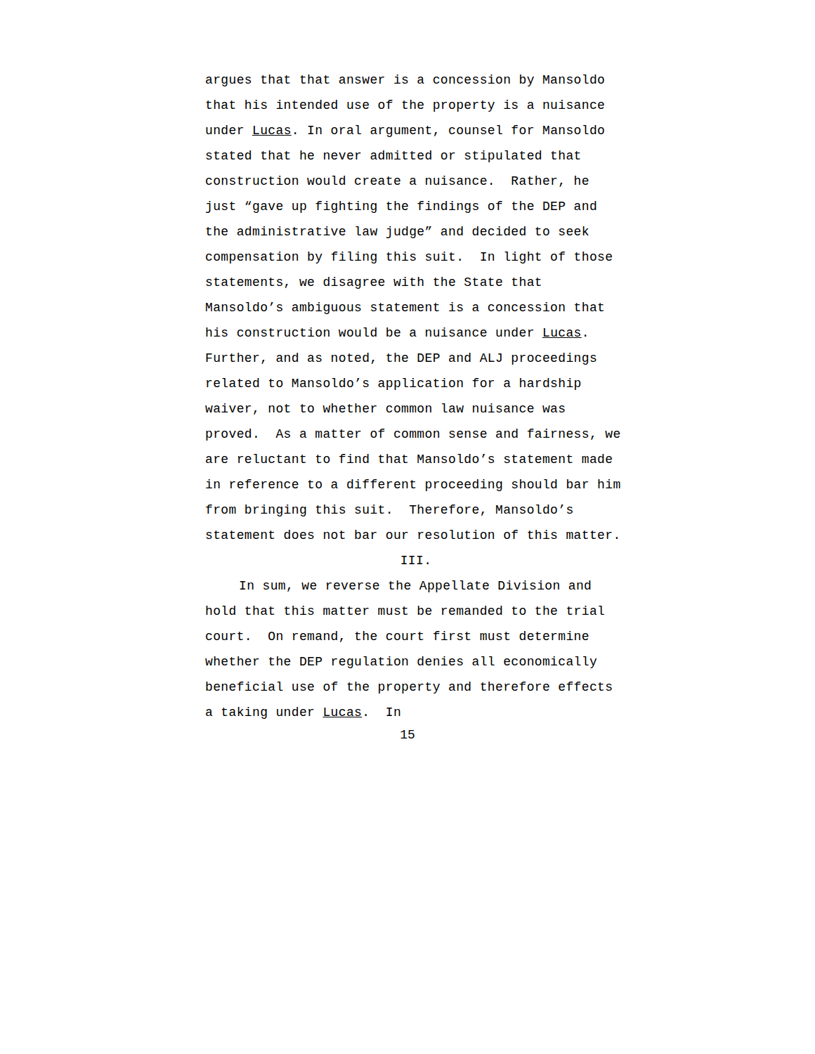argues that that answer is a concession by Mansoldo that his intended use of the property is a nuisance under Lucas. In oral argument, counsel for Mansoldo stated that he never admitted or stipulated that construction would create a nuisance. Rather, he just “gave up fighting the findings of the DEP and the administrative law judge” and decided to seek compensation by filing this suit. In light of those statements, we disagree with the State that Mansoldo’s ambiguous statement is a concession that his construction would be a nuisance under Lucas. Further, and as noted, the DEP and ALJ proceedings related to Mansoldo’s application for a hardship waiver, not to whether common law nuisance was proved. As a matter of common sense and fairness, we are reluctant to find that Mansoldo’s statement made in reference to a different proceeding should bar him from bringing this suit. Therefore, Mansoldo’s statement does not bar our resolution of this matter.
III.
In sum, we reverse the Appellate Division and hold that this matter must be remanded to the trial court. On remand, the court first must determine whether the DEP regulation denies all economically beneficial use of the property and therefore effects a taking under Lucas. In
15